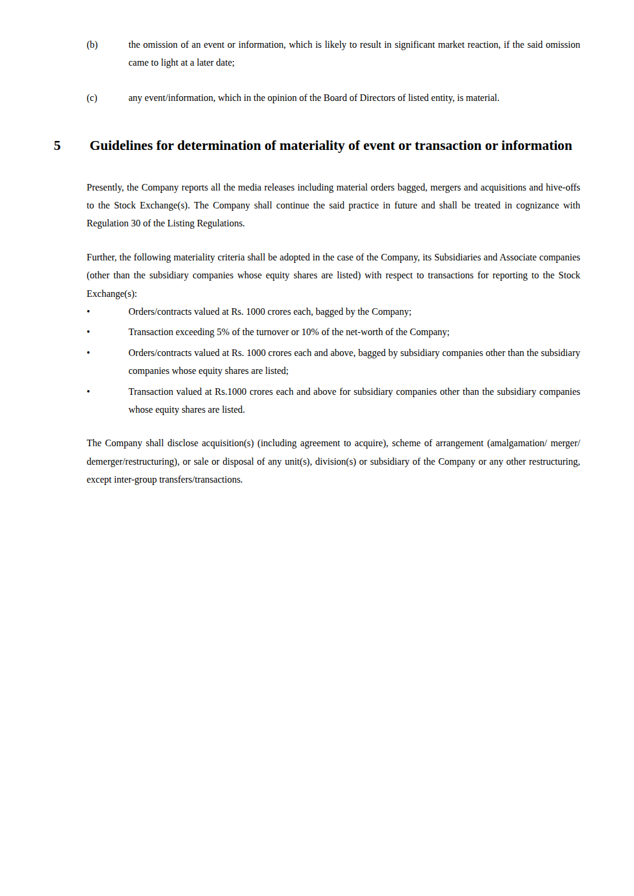(b)
the omission of an event or information, which is likely to result in significant market reaction, if the said omission came to light at a later date;
(c)
any event/information, which in the opinion of the Board of Directors of listed entity, is material.
5 Guidelines for determination of materiality of event or transaction or information
Presently, the Company reports all the media releases including material orders bagged, mergers and acquisitions and hive-offs to the Stock Exchange(s). The Company shall continue the said practice in future and shall be treated in cognizance with Regulation 30 of the Listing Regulations.
Further, the following materiality criteria shall be adopted in the case of the Company, its Subsidiaries and Associate companies (other than the subsidiary companies whose equity shares are listed) with respect to transactions for reporting to the Stock Exchange(s):
•Orders/contracts valued at Rs. 1000 crores each, bagged by the Company;
•Transaction exceeding 5% of the turnover or 10% of the net-worth of the Company;
•Orders/contracts valued at Rs. 1000 crores each and above, bagged by subsidiary companies other than the subsidiary companies whose equity shares are listed;
•Transaction valued at Rs.1000 crores each and above for subsidiary companies other than the subsidiary companies whose equity shares are listed.
The Company shall disclose acquisition(s) (including agreement to acquire), scheme of arrangement (amalgamation/ merger/ demerger/restructuring), or sale or disposal of any unit(s), division(s) or subsidiary of the Company or any other restructuring, except inter-group transfers/transactions.